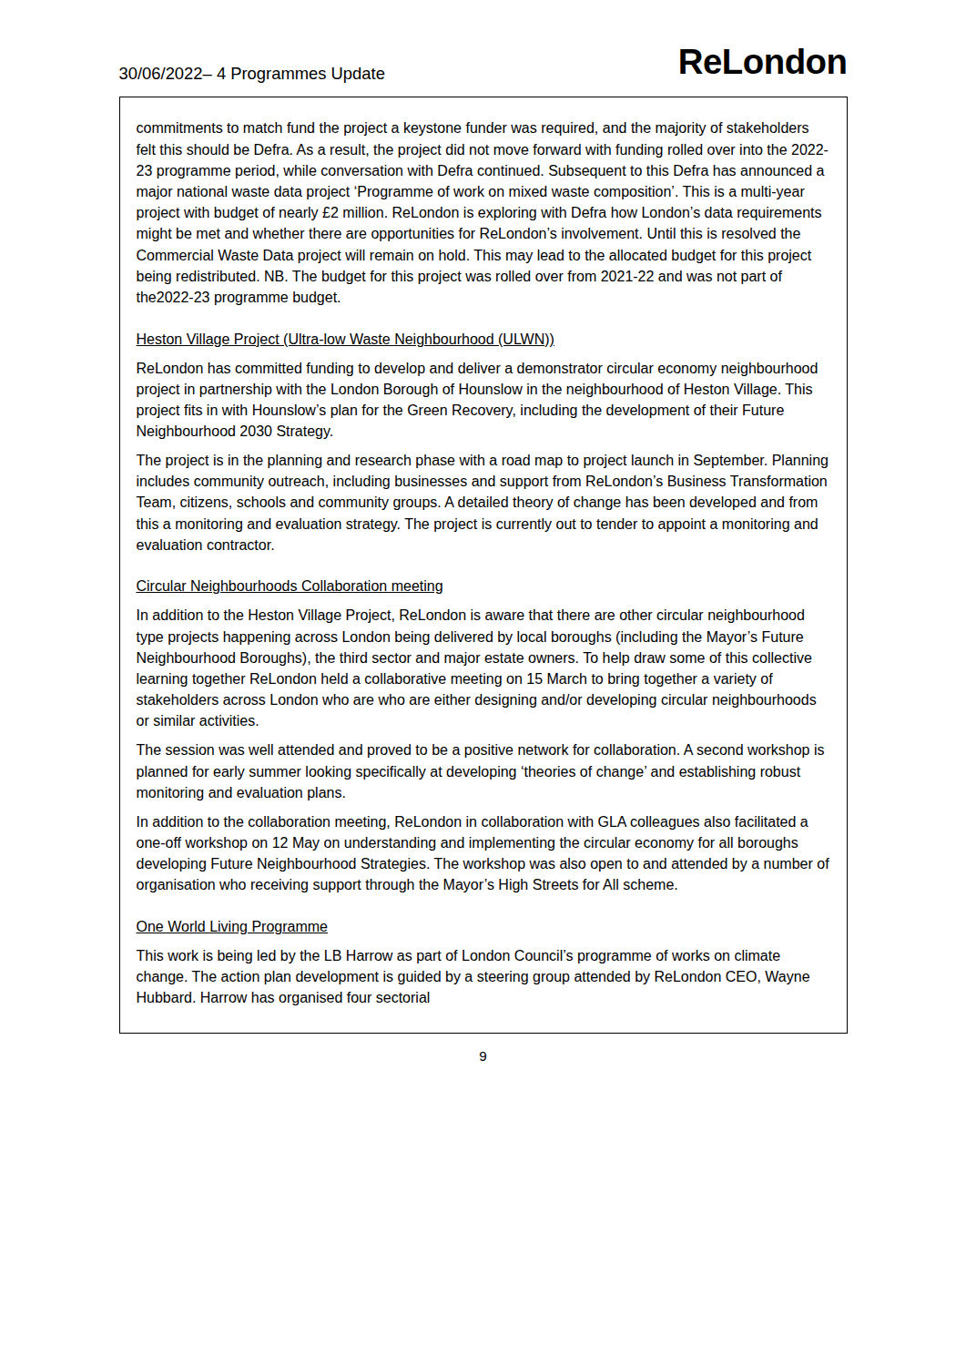30/06/2022– 4 Programmes Update
ReLondon
commitments to match fund the project a keystone funder was required, and the majority of stakeholders felt this should be Defra. As a result, the project did not move forward with funding rolled over into the 2022-23 programme period, while conversation with Defra continued. Subsequent to this Defra has announced a major national waste data project ‘Programme of work on mixed waste composition’. This is a multi-year project with budget of nearly £2 million. ReLondon is exploring with Defra how London’s data requirements might be met and whether there are opportunities for ReLondon’s involvement. Until this is resolved the Commercial Waste Data project will remain on hold. This may lead to the allocated budget for this project being redistributed. NB. The budget for this project was rolled over from 2021-22 and was not part of the2022-23 programme budget.
Heston Village Project (Ultra-low Waste Neighbourhood (ULWN))
ReLondon has committed funding to develop and deliver a demonstrator circular economy neighbourhood project in partnership with the London Borough of Hounslow in the neighbourhood of Heston Village. This project fits in with Hounslow’s plan for the Green Recovery, including the development of their Future Neighbourhood 2030 Strategy.
The project is in the planning and research phase with a road map to project launch in September. Planning includes community outreach, including businesses and support from ReLondon’s Business Transformation Team, citizens, schools and community groups. A detailed theory of change has been developed and from this a monitoring and evaluation strategy. The project is currently out to tender to appoint a monitoring and evaluation contractor.
Circular Neighbourhoods Collaboration meeting
In addition to the Heston Village Project, ReLondon is aware that there are other circular neighbourhood type projects happening across London being delivered by local boroughs (including the Mayor’s Future Neighbourhood Boroughs), the third sector and major estate owners. To help draw some of this collective learning together ReLondon held a collaborative meeting on 15 March to bring together a variety of stakeholders across London who are who are either designing and/or developing circular neighbourhoods or similar activities.
The session was well attended and proved to be a positive network for collaboration. A second workshop is planned for early summer looking specifically at developing ‘theories of change’ and establishing robust monitoring and evaluation plans.
In addition to the collaboration meeting, ReLondon in collaboration with GLA colleagues also facilitated a one-off workshop on 12 May on understanding and implementing the circular economy for all boroughs developing Future Neighbourhood Strategies. The workshop was also open to and attended by a number of organisation who receiving support through the Mayor’s High Streets for All scheme.
One World Living Programme
This work is being led by the LB Harrow as part of London Council’s programme of works on climate change. The action plan development is guided by a steering group attended by ReLondon CEO, Wayne Hubbard. Harrow has organised four sectorial
9